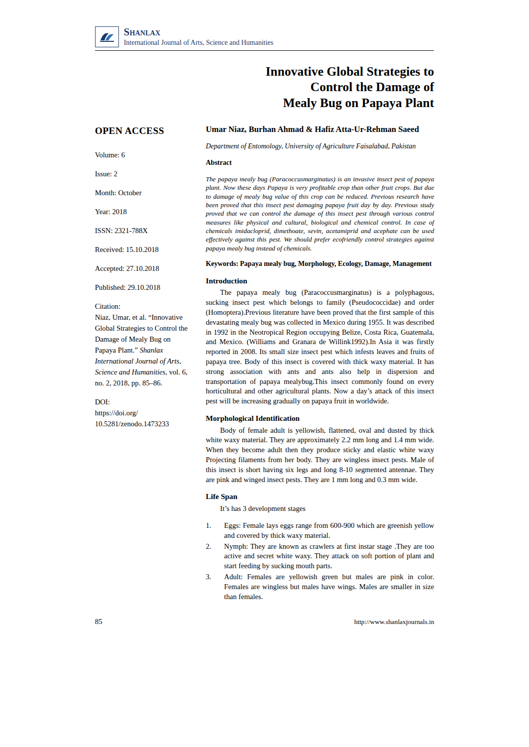Shanlax
International Journal of Arts, Science and Humanities
Innovative Global Strategies to
Control the Damage of
Mealy Bug on Papaya Plant
OPEN ACCESS
Volume: 6
Issue: 2
Month: October
Year: 2018
ISSN: 2321-788X
Received: 15.10.2018
Accepted: 27.10.2018
Published: 29.10.2018
Citation: Niaz, Umar, et al. “Innovative Global Strategies to Control the Damage of Mealy Bug on Papaya Plant.” Shanlax International Journal of Arts, Science and Humanities, vol. 6, no. 2, 2018, pp. 85–86.
DOI:
https://doi.org/ 10.5281/zenodo.1473233
Umar Niaz, Burhan Ahmad & Hafiz Atta-Ur-Rehman Saeed
Department of Entomology, University of Agriculture Faisalabad, Pakistan
Abstract
The papaya mealy bug (Paracoccusmarginatus) is an invasive insect pest of papaya plant. Now these days Papaya is very profitable crop than other fruit crops. But due to damage of mealy bug value of this crop can be reduced. Previous research have been proved that this insect pest damaging papaya fruit day by day. Previous study proved that we can control the damage of this insect pest through various control measures like physical and cultural, biological and chemical control. In case of chemicals imidacloprid, dimethoate, sevin, acetamiprid and acephate can be used effectively against this pest. We should prefer ecofriendly control strategies against papaya mealy bug instead of chemicals.
Keywords: Papaya mealy bug, Morphology, Ecology, Damage, Management
Introduction
The papaya mealy bug (Paracoccusmarginatus) is a polyphagous, sucking insect pest which belongs to family (Pseudococcidae) and order (Homoptera).Previous literature have been proved that the first sample of this devastating mealy bug was collected in Mexico during 1955. It was described in 1992 in the Neotropical Region occupying Belize, Costa Rica, Guatemala, and Mexico. (Williams and Granara de Willink1992).In Asia it was firstly reported in 2008. Its small size insect pest which infests leaves and fruits of papaya tree. Body of this insect is covered with thick waxy material. It has strong association with ants and ants also help in dispersion and transportation of papaya mealybug.This insect commonly found on every horticultural and other agricultural plants. Now a day’s attack of this insect pest will be increasing gradually on papaya fruit in worldwide.
Morphological Identification
Body of female adult is yellowish, flattened, oval and dusted by thick white waxy material. They are approximately 2.2 mm long and 1.4 mm wide. When they become adult then they produce sticky and elastic white waxy Projecting filaments from her body. They are wingless insect pests. Male of this insect is short having six legs and long 8-10 segmented antennae. They are pink and winged insect pests. They are 1 mm long and 0.3 mm wide.
Life Span
It’s has 3 development stages
1. Eggs: Female lays eggs range from 600-900 which are greenish yellow and covered by thick waxy material.
2. Nymph: They are known as crawlers at first instar stage .They are too active and secret white waxy. They attack on soft portion of plant and start feeding by sucking mouth parts.
3. Adult: Females are yellowish green but males are pink in color. Females are wingless but males have wings. Males are smaller in size than females.
85
http://www.shanlaxjournals.in